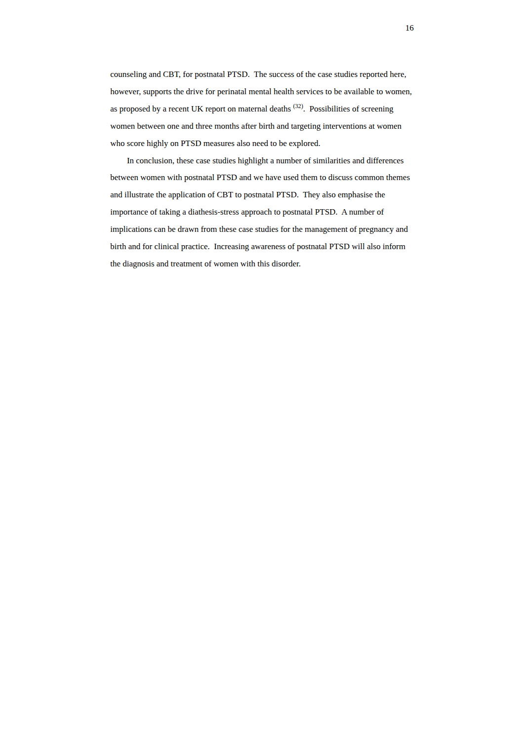16
counseling and CBT, for postnatal PTSD. The success of the case studies reported here, however, supports the drive for perinatal mental health services to be available to women, as proposed by a recent UK report on maternal deaths (32). Possibilities of screening women between one and three months after birth and targeting interventions at women who score highly on PTSD measures also need to be explored.
In conclusion, these case studies highlight a number of similarities and differences between women with postnatal PTSD and we have used them to discuss common themes and illustrate the application of CBT to postnatal PTSD. They also emphasise the importance of taking a diathesis-stress approach to postnatal PTSD. A number of implications can be drawn from these case studies for the management of pregnancy and birth and for clinical practice. Increasing awareness of postnatal PTSD will also inform the diagnosis and treatment of women with this disorder.